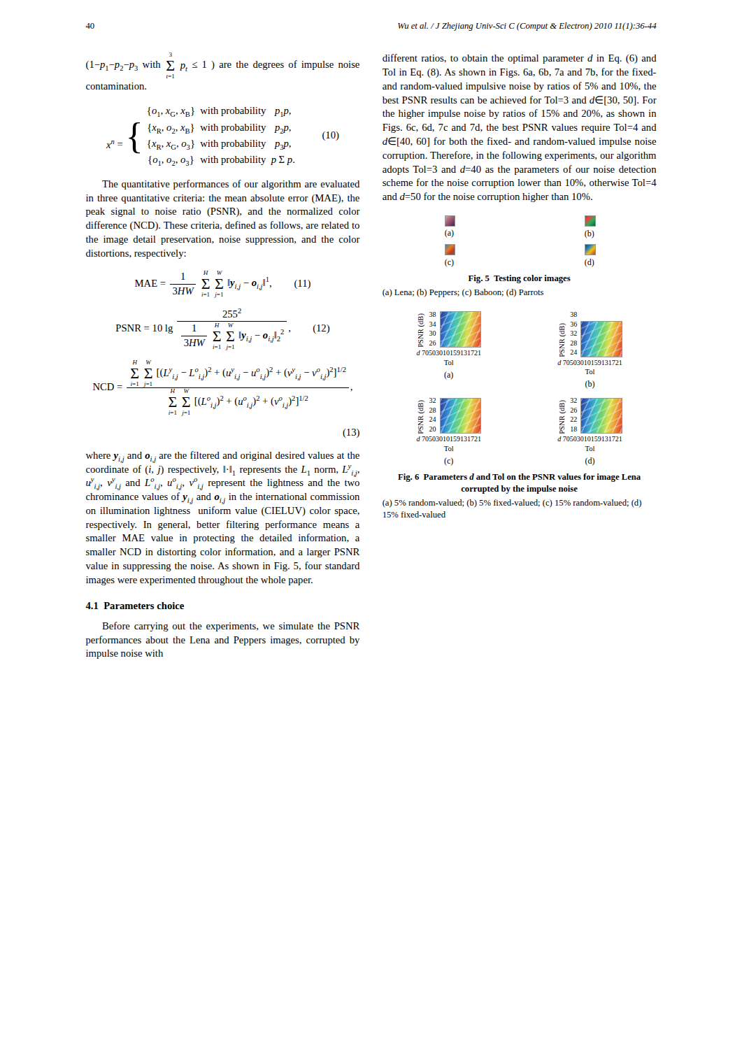40 Wu et al. / J Zhejiang Univ-Sci C (Comput & Electron) 2010 11(1):36-44
(1−p1−p2−p3 with 3 Σt=1 pt ≤ 1 ) are the degrees of impulse noise contamination.
xn = {
| { o 1 , x G , x B } | with probability | p 1 p , |
| { x R , o 2 , x B } | with probability | p 2 p , |
| { x R , x G , o 3 } | with probability | p 3 p , |
| { o 1 , o 2 , o 3 } | with probability | p Σ p . |
(10)
The quantitative performances of our algorithm are evaluated in three quantitative criteria: the mean absolute error (MAE), the peak signal to noise ratio (PSNR), and the normalized color difference (NCD). These criteria, defined as follows, are related to the image detail preservation, noise suppression, and the color distortions, respectively:
MAE = 13HW HΣi=1 WΣj=1 ‖yi,j − oi,j‖1,
(11)
PSNR = 10 lg 2552 13HW HΣi=1 WΣj=1 ‖yi,j − oi,j‖22 ,
(12)
NCD = HΣi=1 WΣj=1 [(Lyi,j − Loi,j)2 + (uyi,j − uoi,j)2 + (vyi,j − voi,j)2]1/2 HΣi=1 WΣj=1 [(Loi,j)2 + (uoi,j)2 + (voi,j)2]1/2 ,
(13)
where yi,j and oi,j are the filtered and original desired values at the coordinate of (i, j) respectively, ‖·‖1 represents the L1 norm, Lyi,j, uyi,j, vyi,j and Loi,j, uoi,j, voi,j represent the lightness and the two chrominance values of yi,j and oi,j in the international commission on illumination lightness uniform value (CIELUV) color space, respectively. In general, better filtering performance means a smaller MAE value in protecting the detailed information, a smaller NCD in distorting color information, and a larger PSNR value in suppressing the noise. As shown in Fig. 5, four standard images were experimented throughout the whole paper.
4.1 Parameters choice
Before carrying out the experiments, we simulate the PSNR performances about the Lena and Peppers images, corrupted by impulse noise with
different ratios, to obtain the optimal parameter d in Eq. (6) and Tol in Eq. (8). As shown in Figs. 6a, 6b, 7a and 7b, for the fixed- and random-valued impulsive noise by ratios of 5% and 10%, the best PSNR results can be achieved for Tol=3 and d∈[30, 50]. For the higher impulse noise by ratios of 15% and 20%, as shown in Figs. 6c, 6d, 7c and 7d, the best PSNR values require Tol=4 and d∈[40, 60] for both the fixed- and random-valued impulse noise corruption. Therefore, in the following experiments, our algorithm adopts Tol=3 and d=40 as the parameters of our noise detection scheme for the noise corruption lower than 10%, otherwise Tol=4 and d=50 for the noise corruption higher than 10%.
(a)
(b)
(c)
(d)
Fig. 5 Testing color images (a) Lena; (b) Peppers; (c) Baboon; (d) Parrots
PSNR (dB)
38343026
d 70503010159131721
Tol
(a)
PSNR (dB)
3836322824
d 70503010159131721
Tol
(b)
PSNR (dB)
32282420
d 70503010159131721
Tol
(c)
PSNR (dB)
32262218
d 70503010159131721
Tol
(d)
Fig. 6 Parameters d and Tol on the PSNR values for image Lena corrupted by the impulse noise (a) 5% random-valued; (b) 5% fixed-valued; (c) 15% random-valued; (d) 15% fixed-valued